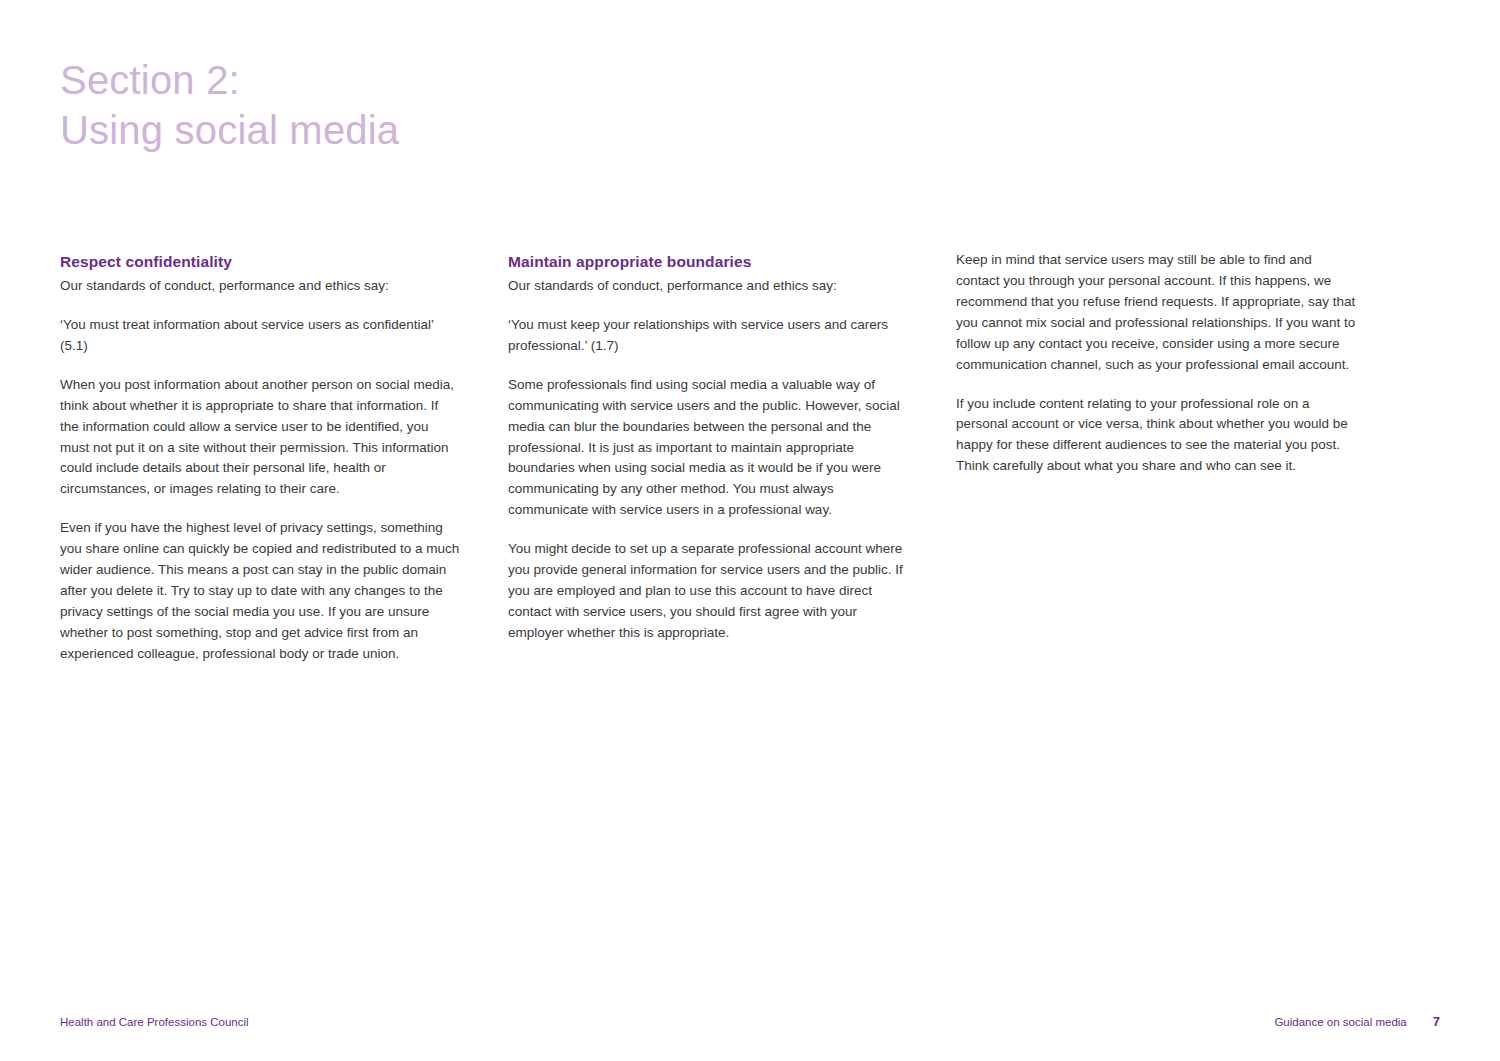Section 2: Using social media
Respect confidentiality
Our standards of conduct, performance and ethics say:
‘You must treat information about service users as confidential’ (5.1)
When you post information about another person on social media, think about whether it is appropriate to share that information. If the information could allow a service user to be identified, you must not put it on a site without their permission. This information could include details about their personal life, health or circumstances, or images relating to their care.
Even if you have the highest level of privacy settings, something you share online can quickly be copied and redistributed to a much wider audience. This means a post can stay in the public domain after you delete it. Try to stay up to date with any changes to the privacy settings of the social media you use. If you are unsure whether to post something, stop and get advice first from an experienced colleague, professional body or trade union.
Maintain appropriate boundaries
Our standards of conduct, performance and ethics say:
‘You must keep your relationships with service users and carers professional.’ (1.7)
Some professionals find using social media a valuable way of communicating with service users and the public. However, social media can blur the boundaries between the personal and the professional. It is just as important to maintain appropriate boundaries when using social media as it would be if you were communicating by any other method. You must always communicate with service users in a professional way.
You might decide to set up a separate professional account where you provide general information for service users and the public. If you are employed and plan to use this account to have direct contact with service users, you should first agree with your employer whether this is appropriate.
Keep in mind that service users may still be able to find and contact you through your personal account. If this happens, we recommend that you refuse friend requests. If appropriate, say that you cannot mix social and professional relationships. If you want to follow up any contact you receive, consider using a more secure communication channel, such as your professional email account.
If you include content relating to your professional role on a personal account or vice versa, think about whether you would be happy for these different audiences to see the material you post. Think carefully about what you share and who can see it.
Health and Care Professions Council
Guidance on social media
7